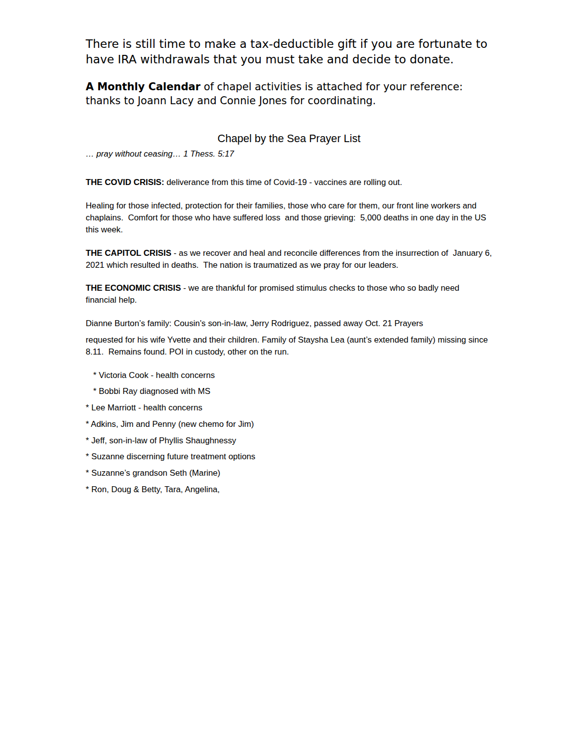There is still time to make a tax-deductible gift if you are fortunate to have IRA withdrawals that you must take and decide to donate.
A Monthly Calendar of chapel activities is attached for your reference:
thanks to Joann Lacy and Connie Jones for coordinating.
Chapel by the Sea Prayer List
… pray without ceasing… 1 Thess. 5:17
THE COVID CRISIS: deliverance from this time of Covid-19 - vaccines are rolling out.
Healing for those infected, protection for their families, those who care for them, our front line workers and chaplains. Comfort for those who have suffered loss and those grieving: 5,000 deaths in one day in the US this week.
THE CAPITOL CRISIS - as we recover and heal and reconcile differences from the insurrection of January 6, 2021 which resulted in deaths. The nation is traumatized as we pray for our leaders.
THE ECONOMIC CRISIS - we are thankful for promised stimulus checks to those who so badly need financial help.
Dianne Burton’s family: Cousin's son-in-law, Jerry Rodriguez, passed away Oct. 21 Prayers
requested for his wife Yvette and their children. Family of Staysha Lea (aunt’s extended family) missing since 8.11. Remains found. POI in custody, other on the run.
* Victoria Cook - health concerns
* Bobbi Ray diagnosed with MS
* Lee Marriott - health concerns
* Adkins, Jim and Penny (new chemo for Jim)
* Jeff, son-in-law of Phyllis Shaughnessy
* Suzanne discerning future treatment options
* Suzanne’s grandson Seth (Marine)
* Ron, Doug & Betty, Tara, Angelina,